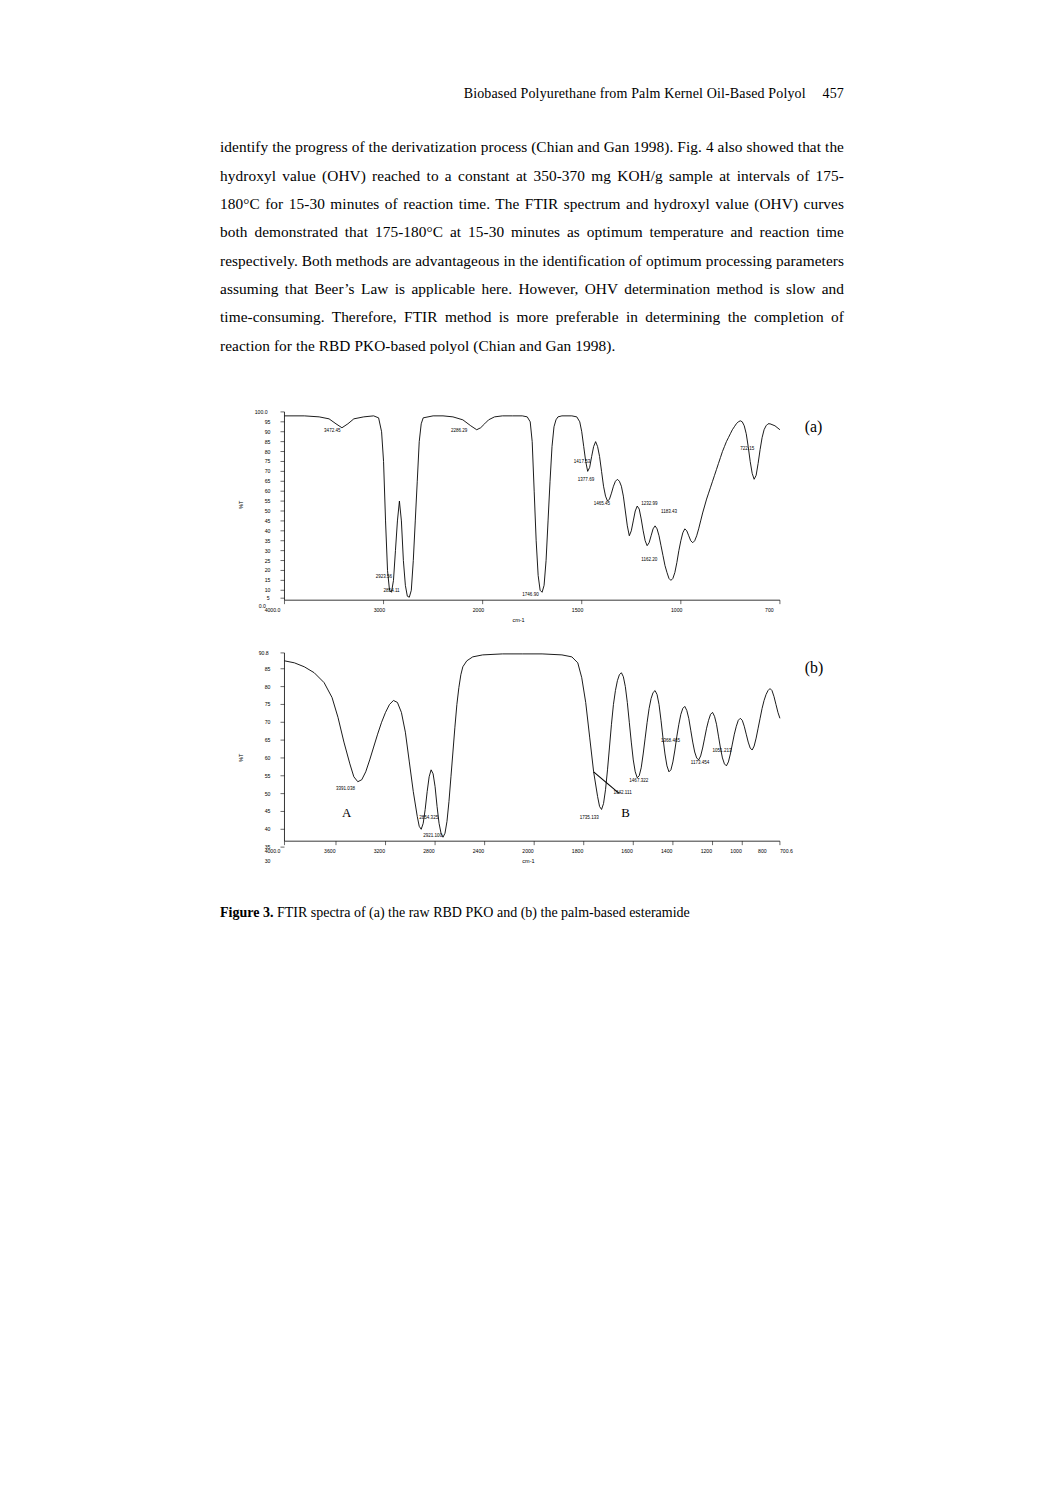Biobased Polyurethane from Palm Kernel Oil-Based Polyol457
identify the progress of the derivatization process (Chian and Gan 1998). Fig. 4 also showed that the hydroxyl value (OHV) reached to a constant at 350-370 mg KOH/g sample at intervals of 175-180°C for 15-30 minutes of reaction time. The FTIR spectrum and hydroxyl value (OHV) curves both demonstrated that 175-180°C at 15-30 minutes as optimum temperature and reaction time respectively. Both methods are advantageous in the identification of optimum processing parameters assuming that Beer’s Law is applicable here. However, OHV determination method is slow and time-consuming. Therefore, FTIR method is more preferable in determining the completion of reaction for the RBD PKO-based polyol (Chian and Gan 1998).
100.0 95 90 85 80 75 70 65 60 55 50 45 40 35 30 25 20 15 10 5 0.0 %T 4000.0 3000 2000 1500 1000 700 cm-1 3472.45 2286.29 2923.56 2854.11 1746.90 1417.53 1377.69 1465.45 1232.99 1183.43 1162.20 722.15 (a) 90.8 85 80 75 70 65 60 55 50 45 40 35 %T 30 25 20.3 4000.0 3600 3200 2800 2400 2000 1800 1600 1400 1200 1000 800 700.6 cm-1 3391.038 2854.325 2921.100 1735.133 1642.111 1467.322 1368.465 1173.454 1051.213 A B (b)
Figure 3. FTIR spectra of (a) the raw RBD PKO and (b) the palm-based esteramide